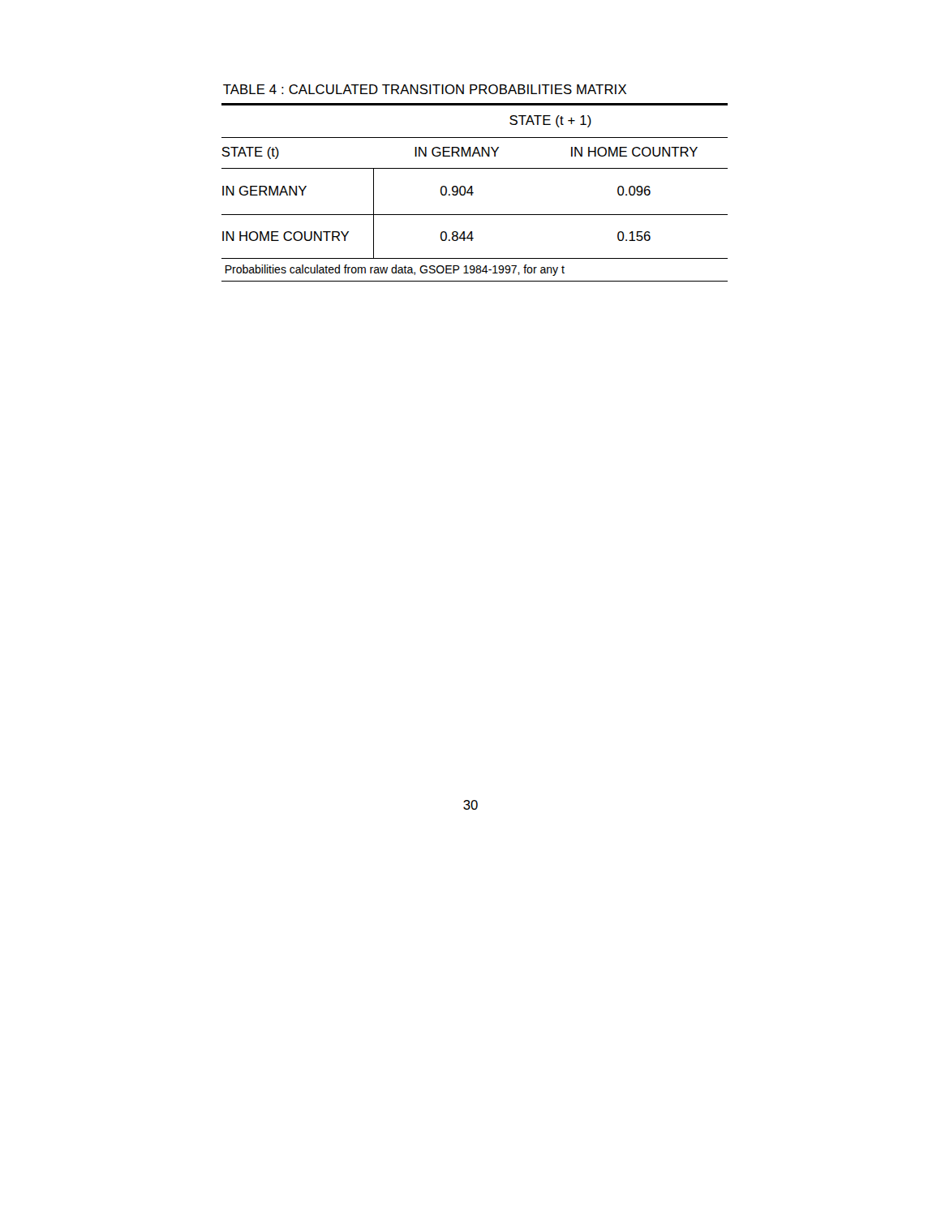TABLE 4 : CALCULATED TRANSITION PROBABILITIES MATRIX
| | STATE (t + 1) |
| STATE (t) | IN GERMANY | IN HOME COUNTRY |
| IN GERMANY | 0.904 | 0.096 |
| IN HOME COUNTRY | 0.844 | 0.156 |
| Probabilities calculated from raw data, GSOEP 1984-1997, for any t |
30